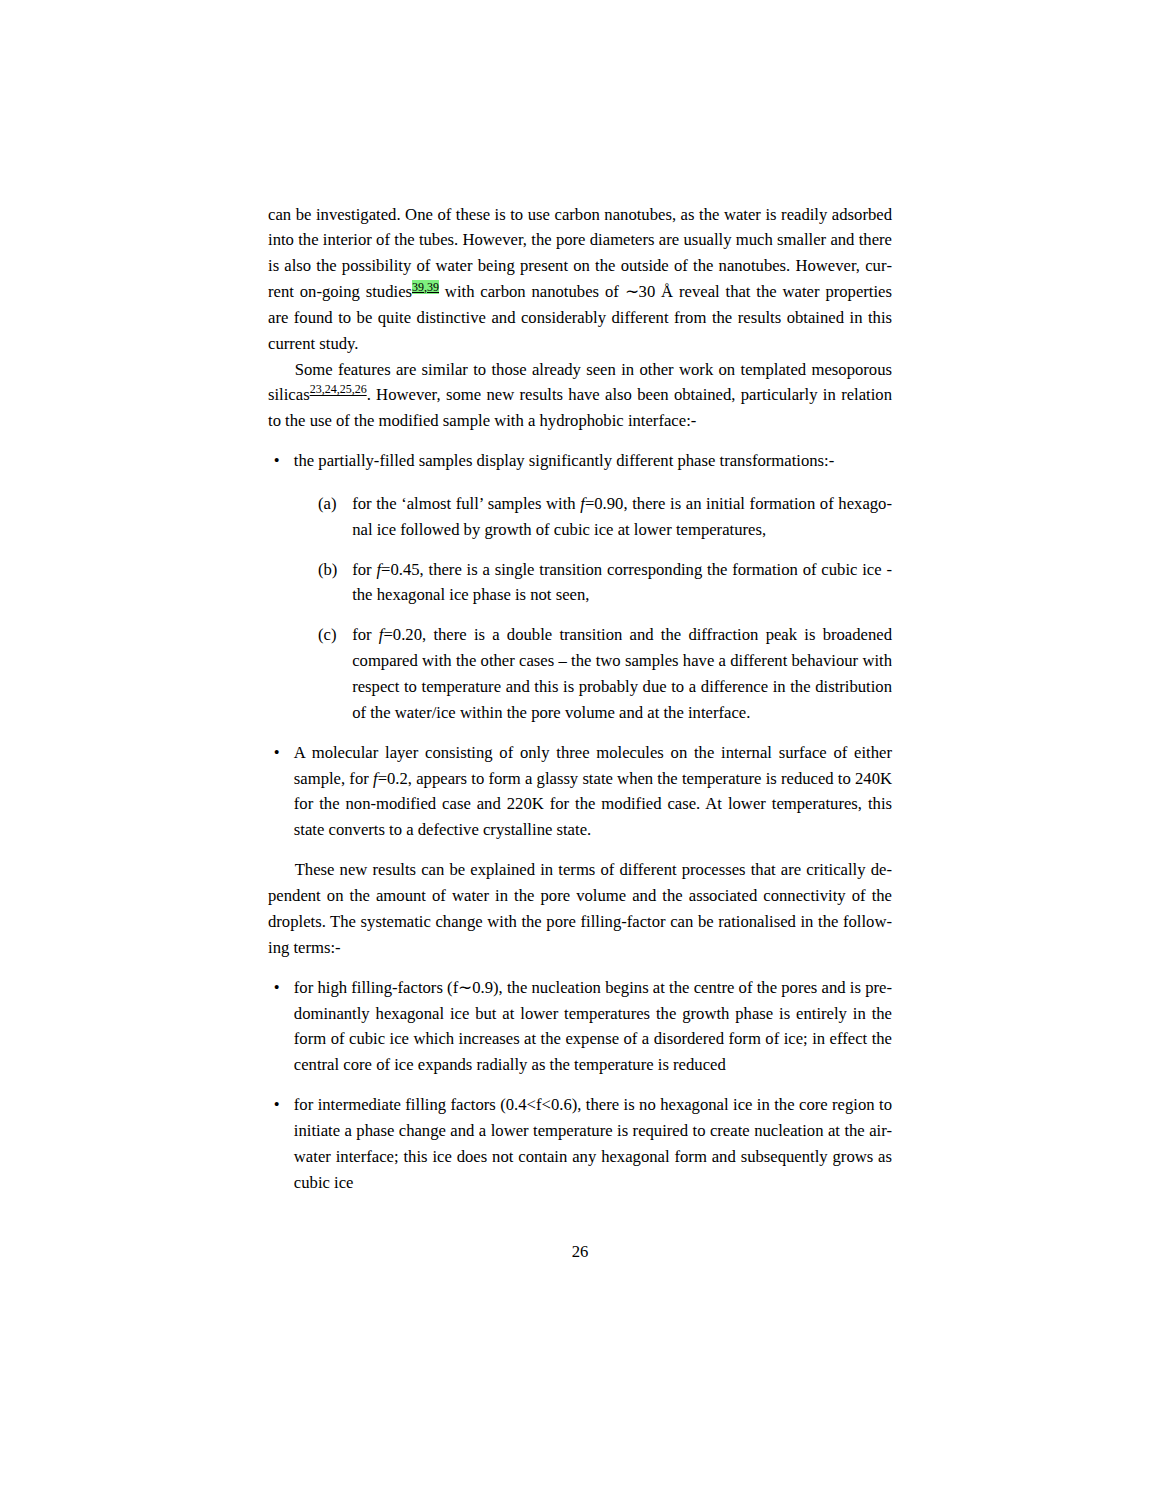can be investigated. One of these is to use carbon nanotubes, as the water is readily adsorbed into the interior of the tubes. However, the pore diameters are usually much smaller and there is also the possibility of water being present on the outside of the nanotubes. However, current on-going studies39,39 with carbon nanotubes of ∼30 Å reveal that the water properties are found to be quite distinctive and considerably different from the results obtained in this current study.
Some features are similar to those already seen in other work on templated mesoporous silicas23,24,25,26. However, some new results have also been obtained, particularly in relation to the use of the modified sample with a hydrophobic interface:-
the partially-filled samples display significantly different phase transformations:-
for the ‘almost full’ samples with f=0.90, there is an initial formation of hexagonal ice followed by growth of cubic ice at lower temperatures,
for f=0.45, there is a single transition corresponding the formation of cubic ice - the hexagonal ice phase is not seen,
for f=0.20, there is a double transition and the diffraction peak is broadened compared with the other cases – the two samples have a different behaviour with respect to temperature and this is probably due to a difference in the distribution of the water/ice within the pore volume and at the interface.
A molecular layer consisting of only three molecules on the internal surface of either sample, for f=0.2, appears to form a glassy state when the temperature is reduced to 240K for the non-modified case and 220K for the modified case. At lower temperatures, this state converts to a defective crystalline state.
These new results can be explained in terms of different processes that are critically dependent on the amount of water in the pore volume and the associated connectivity of the droplets. The systematic change with the pore filling-factor can be rationalised in the following terms:-
for high filling-factors (f∼0.9), the nucleation begins at the centre of the pores and is predominantly hexagonal ice but at lower temperatures the growth phase is entirely in the form of cubic ice which increases at the expense of a disordered form of ice; in effect the central core of ice expands radially as the temperature is reduced
for intermediate filling factors (0.4<f<0.6), there is no hexagonal ice in the core region to initiate a phase change and a lower temperature is required to create nucleation at the air-water interface; this ice does not contain any hexagonal form and subsequently grows as cubic ice
26